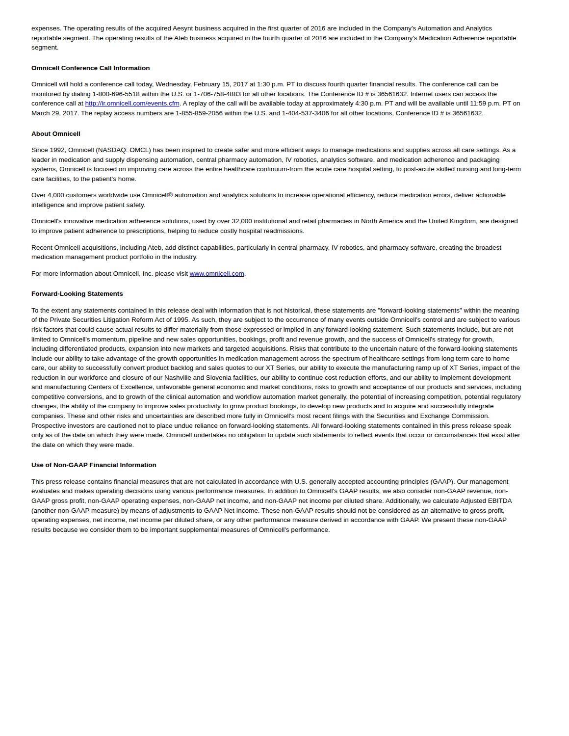expenses. The operating results of the acquired Aesynt business acquired in the first quarter of 2016 are included in the Company's Automation and Analytics reportable segment. The operating results of the Ateb business acquired in the fourth quarter of 2016 are included in the Company's Medication Adherence reportable segment.
Omnicell Conference Call Information
Omnicell will hold a conference call today, Wednesday, February 15, 2017 at 1:30 p.m. PT to discuss fourth quarter financial results. The conference call can be monitored by dialing 1-800-696-5518 within the U.S. or 1-706-758-4883 for all other locations. The Conference ID # is 36561632. Internet users can access the conference call at http://ir.omnicell.com/events.cfm. A replay of the call will be available today at approximately 4:30 p.m. PT and will be available until 11:59 p.m. PT on March 29, 2017. The replay access numbers are 1-855-859-2056 within the U.S. and 1-404-537-3406 for all other locations, Conference ID # is 36561632.
About Omnicell
Since 1992, Omnicell (NASDAQ: OMCL) has been inspired to create safer and more efficient ways to manage medications and supplies across all care settings. As a leader in medication and supply dispensing automation, central pharmacy automation, IV robotics, analytics software, and medication adherence and packaging systems, Omnicell is focused on improving care across the entire healthcare continuum-from the acute care hospital setting, to post-acute skilled nursing and long-term care facilities, to the patient's home.
Over 4,000 customers worldwide use Omnicell® automation and analytics solutions to increase operational efficiency, reduce medication errors, deliver actionable intelligence and improve patient safety.
Omnicell's innovative medication adherence solutions, used by over 32,000 institutional and retail pharmacies in North America and the United Kingdom, are designed to improve patient adherence to prescriptions, helping to reduce costly hospital readmissions.
Recent Omnicell acquisitions, including Ateb, add distinct capabilities, particularly in central pharmacy, IV robotics, and pharmacy software, creating the broadest medication management product portfolio in the industry.
For more information about Omnicell, Inc. please visit www.omnicell.com.
Forward-Looking Statements
To the extent any statements contained in this release deal with information that is not historical, these statements are "forward-looking statements" within the meaning of the Private Securities Litigation Reform Act of 1995. As such, they are subject to the occurrence of many events outside Omnicell's control and are subject to various risk factors that could cause actual results to differ materially from those expressed or implied in any forward-looking statement. Such statements include, but are not limited to Omnicell's momentum, pipeline and new sales opportunities, bookings, profit and revenue growth, and the success of Omnicell's strategy for growth, including differentiated products, expansion into new markets and targeted acquisitions. Risks that contribute to the uncertain nature of the forward-looking statements include our ability to take advantage of the growth opportunities in medication management across the spectrum of healthcare settings from long term care to home care, our ability to successfully convert product backlog and sales quotes to our XT Series, our ability to execute the manufacturing ramp up of XT Series, impact of the reduction in our workforce and closure of our Nashville and Slovenia facilities, our ability to continue cost reduction efforts, and our ability to implement development and manufacturing Centers of Excellence, unfavorable general economic and market conditions, risks to growth and acceptance of our products and services, including competitive conversions, and to growth of the clinical automation and workflow automation market generally, the potential of increasing competition, potential regulatory changes, the ability of the company to improve sales productivity to grow product bookings, to develop new products and to acquire and successfully integrate companies. These and other risks and uncertainties are described more fully in Omnicell's most recent filings with the Securities and Exchange Commission. Prospective investors are cautioned not to place undue reliance on forward-looking statements. All forward-looking statements contained in this press release speak only as of the date on which they were made. Omnicell undertakes no obligation to update such statements to reflect events that occur or circumstances that exist after the date on which they were made.
Use of Non-GAAP Financial Information
This press release contains financial measures that are not calculated in accordance with U.S. generally accepted accounting principles (GAAP). Our management evaluates and makes operating decisions using various performance measures. In addition to Omnicell's GAAP results, we also consider non-GAAP revenue, non-GAAP gross profit, non-GAAP operating expenses, non-GAAP net income, and non-GAAP net income per diluted share. Additionally, we calculate Adjusted EBITDA (another non-GAAP measure) by means of adjustments to GAAP Net Income. These non-GAAP results should not be considered as an alternative to gross profit, operating expenses, net income, net income per diluted share, or any other performance measure derived in accordance with GAAP. We present these non-GAAP results because we consider them to be important supplemental measures of Omnicell's performance.